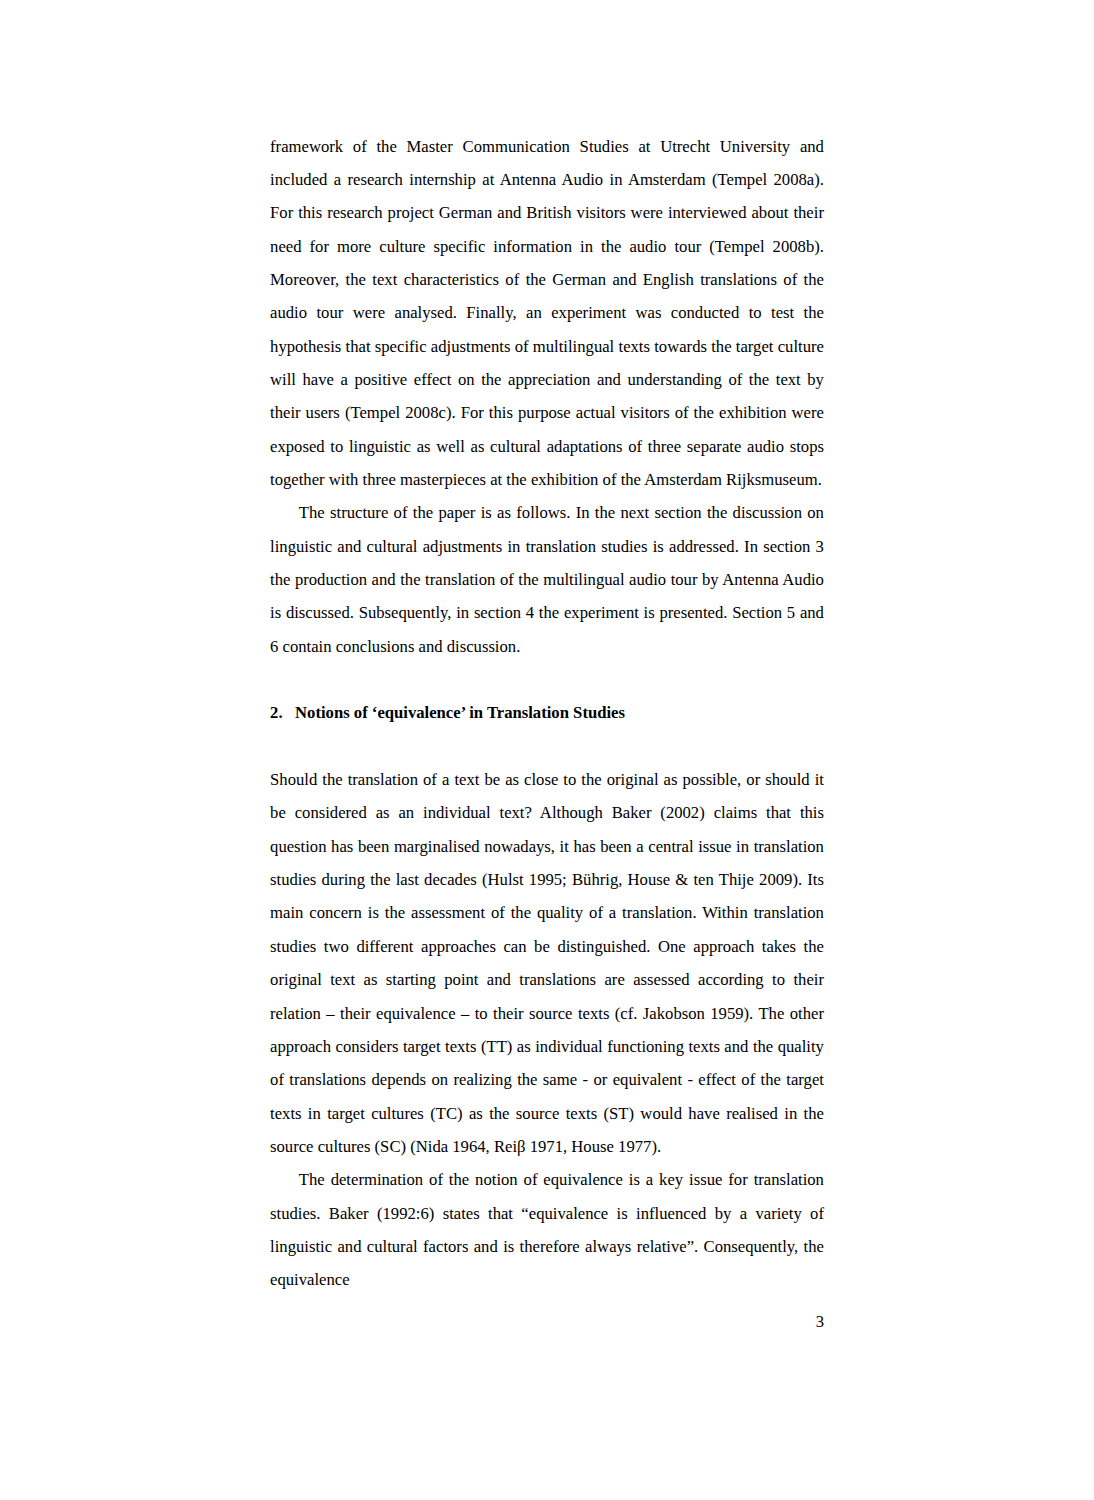framework of the Master Communication Studies at Utrecht University and included a research internship at Antenna Audio in Amsterdam (Tempel 2008a). For this research project German and British visitors were interviewed about their need for more culture specific information in the audio tour (Tempel 2008b). Moreover, the text characteristics of the German and English translations of the audio tour were analysed. Finally, an experiment was conducted to test the hypothesis that specific adjustments of multilingual texts towards the target culture will have a positive effect on the appreciation and understanding of the text by their users (Tempel 2008c). For this purpose actual visitors of the exhibition were exposed to linguistic as well as cultural adaptations of three separate audio stops together with three masterpieces at the exhibition of the Amsterdam Rijksmuseum.
The structure of the paper is as follows. In the next section the discussion on linguistic and cultural adjustments in translation studies is addressed. In section 3 the production and the translation of the multilingual audio tour by Antenna Audio is discussed. Subsequently, in section 4 the experiment is presented. Section 5 and 6 contain conclusions and discussion.
2. Notions of ‘equivalence’ in Translation Studies
Should the translation of a text be as close to the original as possible, or should it be considered as an individual text? Although Baker (2002) claims that this question has been marginalised nowadays, it has been a central issue in translation studies during the last decades (Hulst 1995; Bührig, House & ten Thije 2009). Its main concern is the assessment of the quality of a translation. Within translation studies two different approaches can be distinguished. One approach takes the original text as starting point and translations are assessed according to their relation – their equivalence – to their source texts (cf. Jakobson 1959). The other approach considers target texts (TT) as individual functioning texts and the quality of translations depends on realizing the same - or equivalent - effect of the target texts in target cultures (TC) as the source texts (ST) would have realised in the source cultures (SC) (Nida 1964, Reiβ 1971, House 1977).
The determination of the notion of equivalence is a key issue for translation studies. Baker (1992:6) states that “equivalence is influenced by a variety of linguistic and cultural factors and is therefore always relative”. Consequently, the equivalence
3